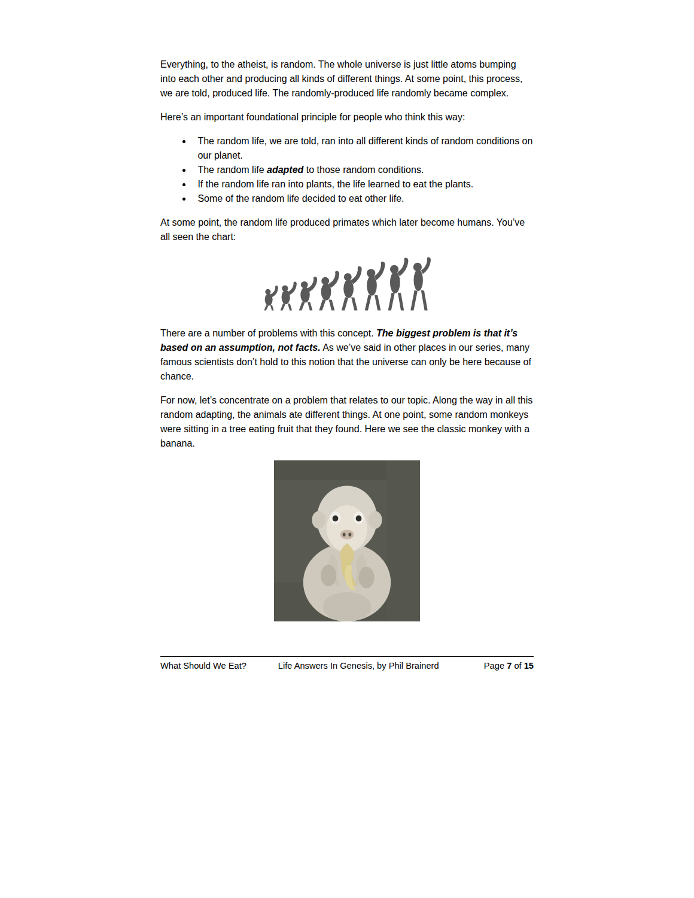Everything, to the atheist, is random. The whole universe is just little atoms bumping into each other and producing all kinds of different things. At some point, this process, we are told, produced life. The randomly-produced life randomly became complex.
Here’s an important foundational principle for people who think this way:
The random life, we are told, ran into all different kinds of random conditions on our planet.
The random life adapted to those random conditions.
If the random life ran into plants, the life learned to eat the plants.
Some of the random life decided to eat other life.
At some point, the random life produced primates which later become humans. You’ve all seen the chart:
There are a number of problems with this concept. The biggest problem is that it’s based on an assumption, not facts. As we’ve said in other places in our series, many famous scientists don’t hold to this notion that the universe can only be here because of chance.
For now, let’s concentrate on a problem that relates to our topic. Along the way in all this random adapting, the animals ate different things. At one point, some random monkeys were sitting in a tree eating fruit that they found. Here we see the classic monkey with a banana.
What Should We Eat? Life Answers In Genesis, by Phil Brainerd Page 7 of 15